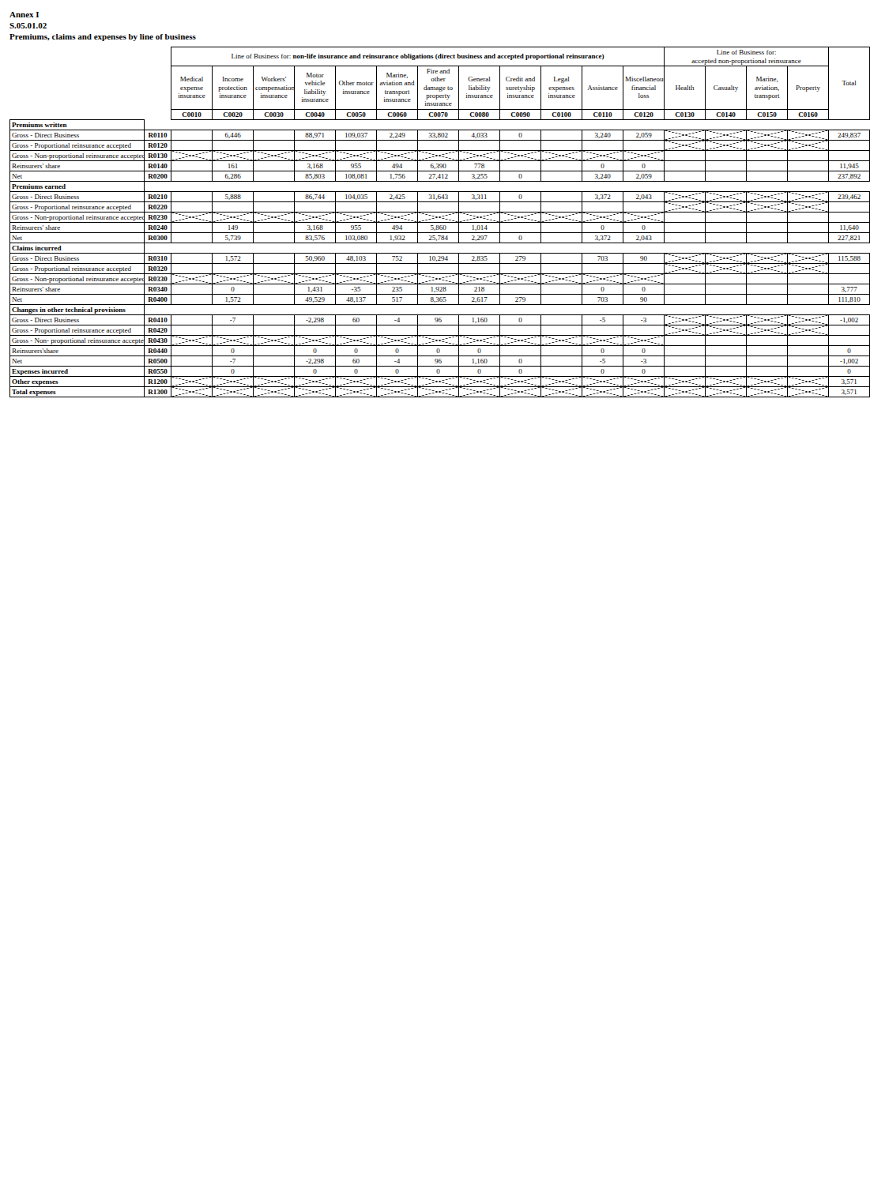Annex I
S.05.01.02
Premiums, claims and expenses by line of business
| | | Line of Business for: non-life insurance and reinsurance obligations (direct business and accepted proportional reinsurance) | Line of Business for: accepted non-proportional reinsurance | Total |
| --- | --- | --- | --- | --- |
| Medical expense insurance | Income protection insurance | Workers' compensation insurance | Motor vehicle liability insurance | Other motor insurance | Marine, aviation and transport insurance | Fire and other damage to property insurance | General liability insurance | Credit and suretyship insurance | Legal expenses insurance | Assistance | Miscellaneous financial loss | Health | Casualty | Marine, aviation, transport | Property |
| C0010 | C0020 | C0030 | C0040 | C0050 | C0060 | C0070 | C0080 | C0090 | C0100 | C0110 | C0120 | C0130 | C0140 | C0150 | C0160 | C0200 |
| Premiums written | | | | | | | | | | | | | | | | | | |
| Gross - Direct Business | R0110 | | 6,446 | | 88,971 | 109,037 | 2,249 | 33,802 | 4,033 | 0 | | 3,240 | 2,059 | | | | | 249,837 |
| Gross - Proportional reinsurance accepted | R0120 | | | | | | | | | | | | | | | | | |
| Gross - Non-proportional reinsurance accepted | R0130 | | | | | | | | | | | | | | | | | |
| Reinsurers' share | R0140 | | 161 | | 3,168 | 955 | 494 | 6,390 | 778 | | | 0 | 0 | | | | | 11,945 |
| Net | R0200 | | 6,286 | | 85,803 | 108,081 | 1,756 | 27,412 | 3,255 | 0 | | 3,240 | 2,059 | | | | | 237,892 |
| Premiums earned | | | | | | | | | | | | | | | | | | |
| Gross - Direct Business | R0210 | | 5,888 | | 86,744 | 104,035 | 2,425 | 31,643 | 3,311 | 0 | | 3,372 | 2,043 | | | | | 239,462 |
| Gross - Proportional reinsurance accepted | R0220 | | | | | | | | | | | | | | | | | |
| Gross - Non-proportional reinsurance accepted | R0230 | | | | | | | | | | | | | | | | | |
| Reinsurers' share | R0240 | | 149 | | 3,168 | 955 | 494 | 5,860 | 1,014 | | | 0 | 0 | | | | | 11,640 |
| Net | R0300 | | 5,739 | | 83,576 | 103,080 | 1,932 | 25,784 | 2,297 | 0 | | 3,372 | 2,043 | | | | | 227,821 |
| Claims incurred | | | | | | | | | | | | | | | | | | |
| Gross - Direct Business | R0310 | | 1,572 | | 50,960 | 48,103 | 752 | 10,294 | 2,835 | 279 | | 703 | 90 | | | | | 115,588 |
| Gross - Proportional reinsurance accepted | R0320 | | | | | | | | | | | | | | | | | |
| Gross - Non-proportional reinsurance accepted | R0330 | | | | | | | | | | | | | | | | | |
| Reinsurers' share | R0340 | | 0 | | 1,431 | -35 | 235 | 1,928 | 218 | | | 0 | 0 | | | | | 3,777 |
| Net | R0400 | | 1,572 | | 49,529 | 48,137 | 517 | 8,365 | 2,617 | 279 | | 703 | 90 | | | | | 111,810 |
| Changes in other technical provisions | | | | | | | | | | | | | | | | | | |
| Gross - Direct Business | R0410 | | -7 | | -2,298 | 60 | -4 | 96 | 1,160 | 0 | | -5 | -3 | | | | | -1,002 |
| Gross - Proportional reinsurance accepted | R0420 | | | | | | | | | | | | | | | | | |
| Gross - Non- proportional reinsurance accepted | R0430 | | | | | | | | | | | | | | | | | |
| Reinsurers'share | R0440 | | 0 | | 0 | 0 | 0 | 0 | 0 | | | 0 | 0 | | | | | 0 |
| Net | R0500 | | -7 | | -2,298 | 60 | -4 | 96 | 1,160 | 0 | | -5 | -3 | | | | | -1,002 |
| Expenses incurred | R0550 | | 0 | | 0 | 0 | 0 | 0 | 0 | 0 | | 0 | 0 | | | | | 0 |
| Other expenses | R1200 | | | | | | | | | | | | | | | | | 3,571 |
| Total expenses | R1300 | | | | | | | | | | | | | | | | | 3,571 |